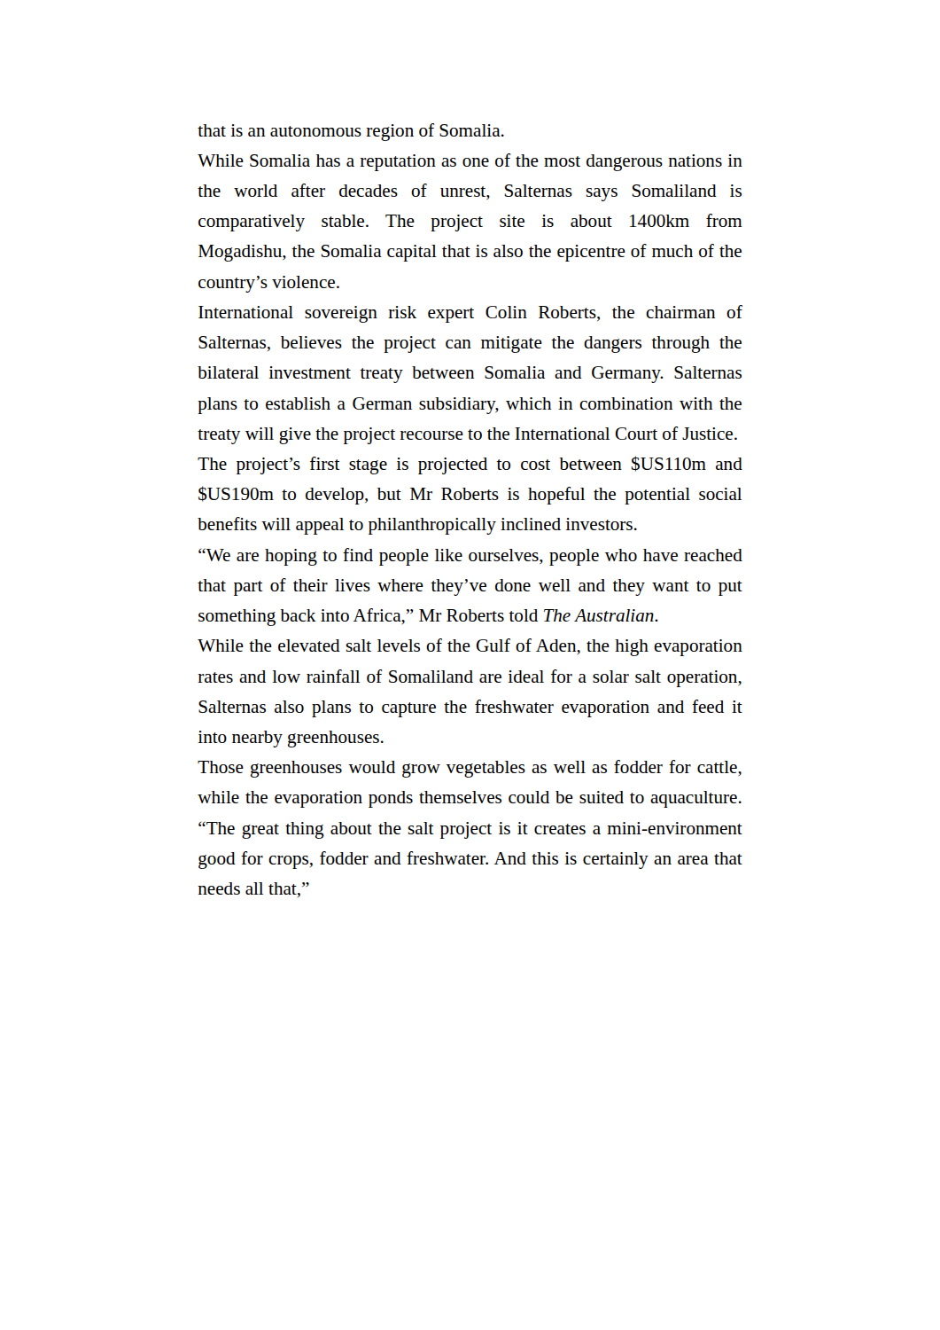that is an autonomous region of Somalia.
While Somalia has a reputation as one of the most dangerous nations in the world after decades of unrest, Salternas says Somaliland is comparatively stable. The project site is about 1400km from Mogadishu, the Somalia capital that is also the epicentre of much of the country’s violence.
International sovereign risk expert Colin Roberts, the chairman of Salternas, believes the project can mitigate the dangers through the bilateral investment treaty between Somalia and Germany. Salternas plans to establish a German subsidiary, which in combination with the treaty will give the project recourse to the International Court of Justice.
The project’s first stage is projected to cost between $US110m and $US190m to develop, but Mr Roberts is hopeful the potential social benefits will appeal to philanthropically inclined investors.
“We are hoping to find people like ourselves, people who have reached that part of their lives where they’ve done well and they want to put something back into Africa,” Mr Roberts told The Australian.
While the elevated salt levels of the Gulf of Aden, the high evaporation rates and low rainfall of Somaliland are ideal for a solar salt operation, Salternas also plans to capture the freshwater evaporation and feed it into nearby greenhouses.
Those greenhouses would grow vegetables as well as fodder for cattle, while the evaporation ponds themselves could be suited to aquaculture. “The great thing about the salt project is it creates a mini-environment good for crops, fodder and freshwater. And this is certainly an area that needs all that,”